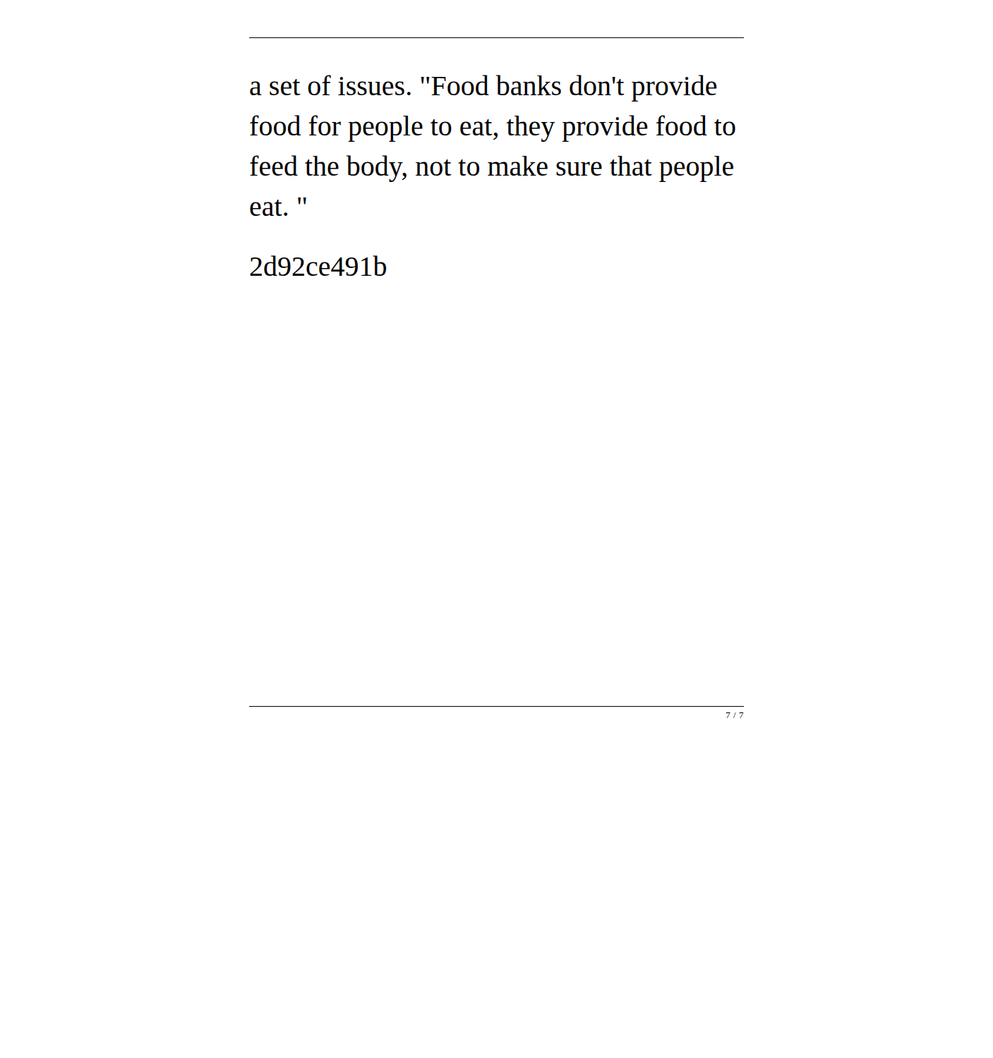a set of issues. "Food banks don't provide food for people to eat, they provide food to feed the body, not to make sure that people eat. "
2d92ce491b
7 / 7